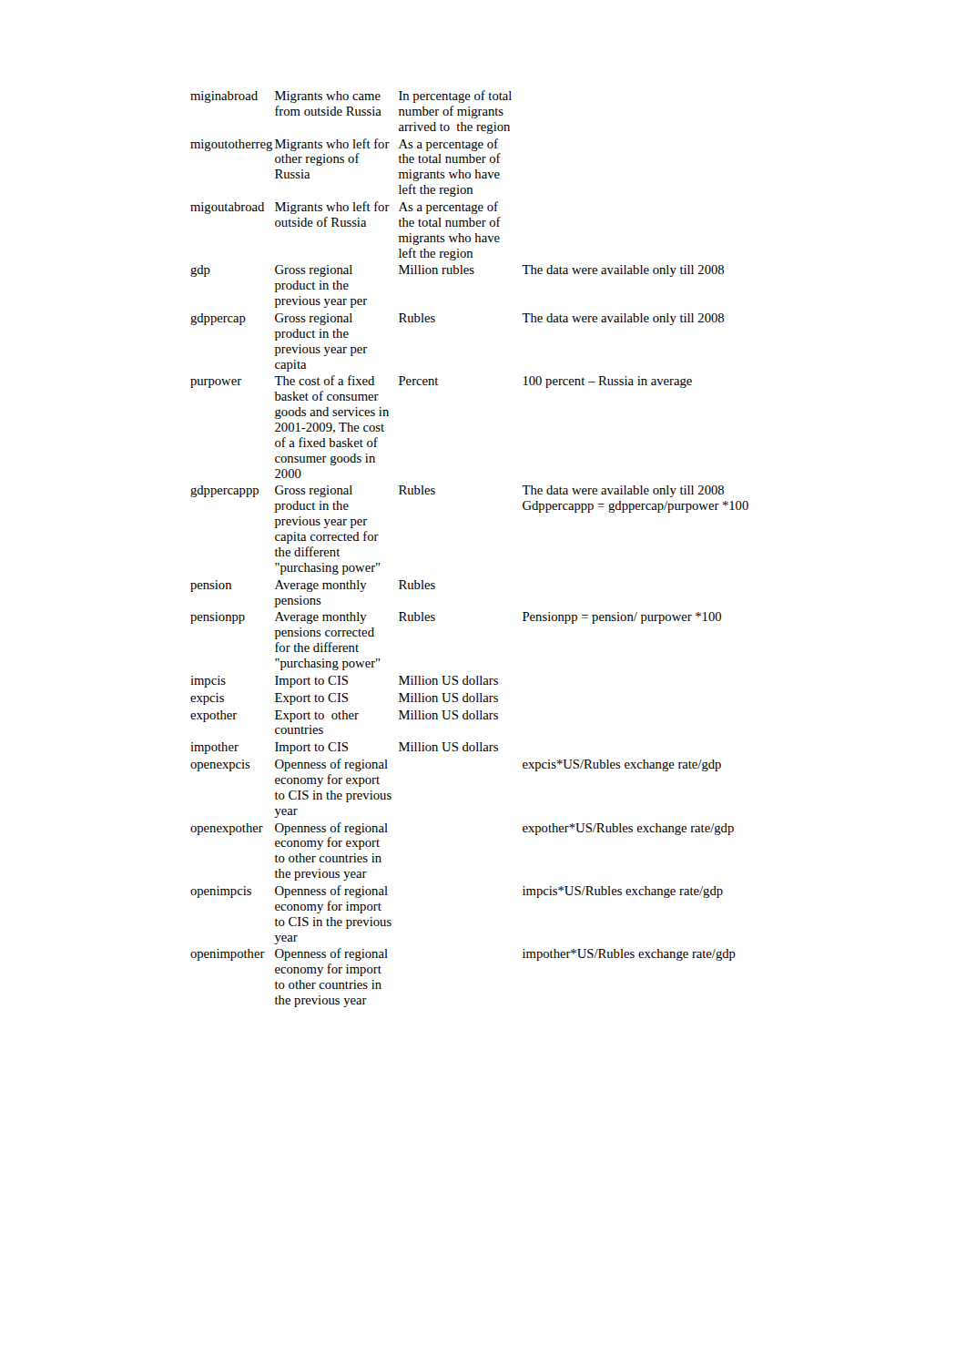| miginabroad | Migrants who came from outside Russia | In percentage of total number of migrants arrived to the region | |
| migoutotherreg | Migrants who left for other regions of Russia | As a percentage of the total number of migrants who have left the region | |
| migoutabroad | Migrants who left for outside of Russia | As a percentage of the total number of migrants who have left the region | |
| gdp | Gross regional product in the previous year per | Million rubles | The data were available only till 2008 |
| gdppercap | Gross regional product in the previous year per capita | Rubles | The data were available only till 2008 |
| purpower | The cost of a fixed basket of consumer goods and services in 2001-2009, The cost of a fixed basket of consumer goods in 2000 | Percent | 100 percent – Russia in average |
| gdppercappp | Gross regional product in the previous year per capita corrected for the different "purchasing power" | Rubles | The data were available only till 2008 Gdppercappp = gdppercap/purpower *100 |
| pension | Average monthly pensions | Rubles | |
| pensionpp | Average monthly pensions corrected for the different "purchasing power" | Rubles | Pensionpp = pension/ purpower *100 |
| impcis | Import to CIS | Million US dollars | |
| expcis | Export to CIS | Million US dollars | |
| expother | Export to other countries | Million US dollars | |
| impother | Import to CIS | Million US dollars | |
| openexpcis | Openness of regional economy for export to CIS in the previous year | | expcis*US/Rubles exchange rate/gdp |
| openexpother | Openness of regional economy for export to other countries in the previous year | | expother*US/Rubles exchange rate/gdp |
| openimpcis | Openness of regional economy for import to CIS in the previous year | | impcis*US/Rubles exchange rate/gdp |
| openimpother | Openness of regional economy for import to other countries in the previous year | | impother*US/Rubles exchange rate/gdp |